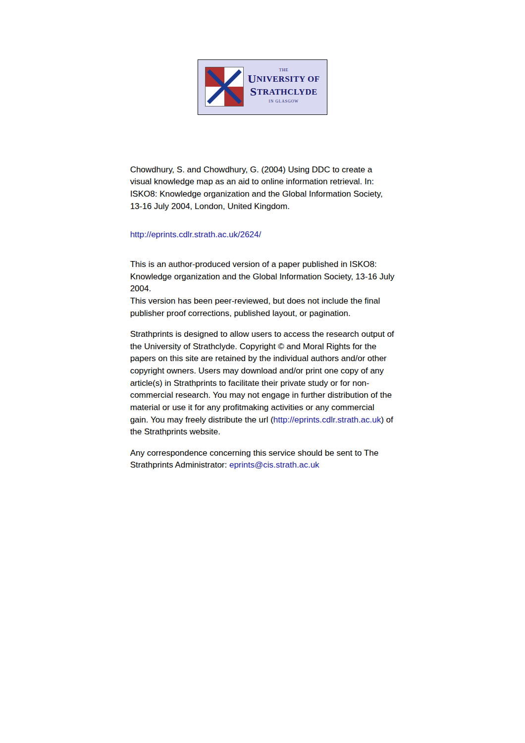THE UNIVERSITY OF STRATHCLYDE IN GLASGOW
Chowdhury, S. and Chowdhury, G. (2004) Using DDC to create a visual knowledge map as an aid to online information retrieval. In: ISKO8: Knowledge organization and the Global Information Society, 13-16 July 2004, London, United Kingdom.
http://eprints.cdlr.strath.ac.uk/2624/
This is an author-produced version of a paper published in ISKO8: Knowledge organization and the Global Information Society, 13-16 July 2004.
This version has been peer-reviewed, but does not include the final publisher proof corrections, published layout, or pagination.
Strathprints is designed to allow users to access the research output of the University of Strathclyde. Copyright © and Moral Rights for the papers on this site are retained by the individual authors and/or other copyright owners. Users may download and/or print one copy of any article(s) in Strathprints to facilitate their private study or for non-commercial research. You may not engage in further distribution of the material or use it for any profitmaking activities or any commercial gain. You may freely distribute the url (http://eprints.cdlr.strath.ac.uk) of the Strathprints website.
Any correspondence concerning this service should be sent to The Strathprints Administrator: eprints@cis.strath.ac.uk